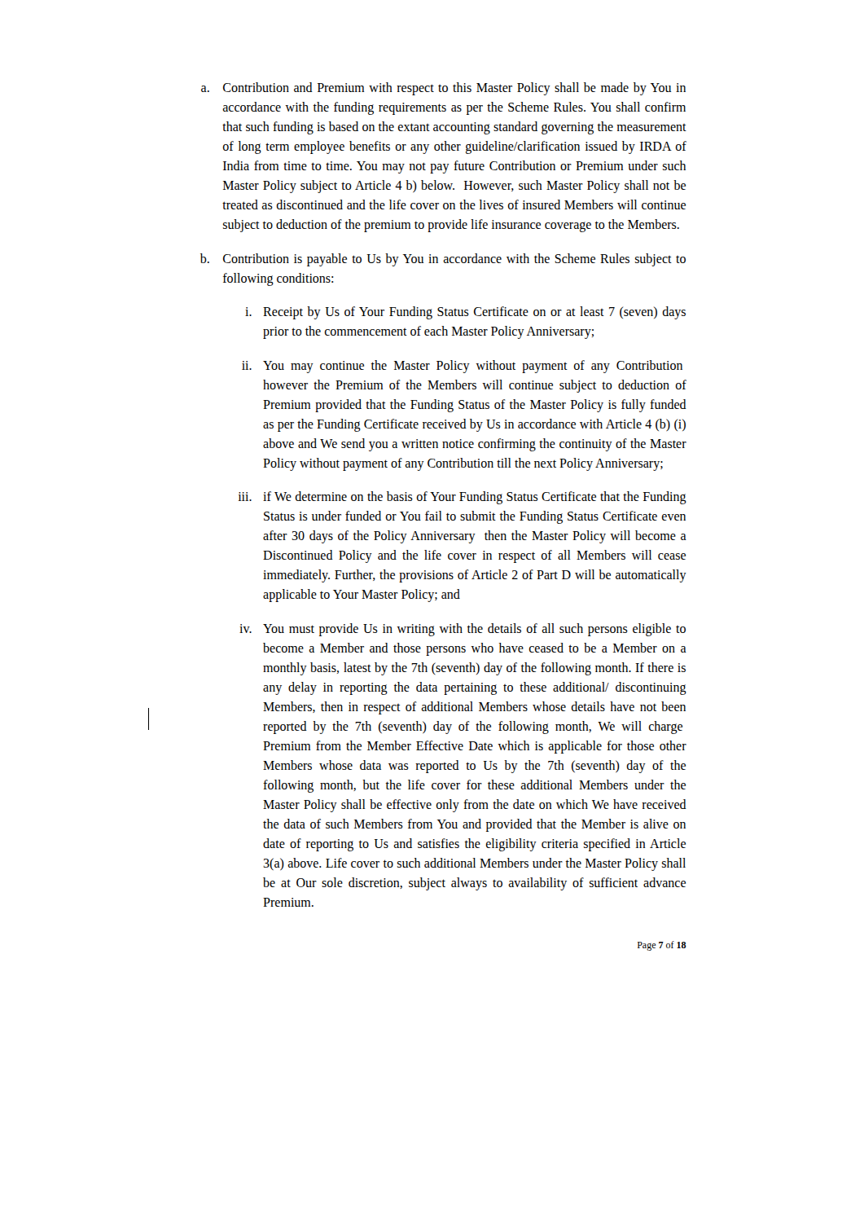Contribution and Premium with respect to this Master Policy shall be made by You in accordance with the funding requirements as per the Scheme Rules. You shall confirm that such funding is based on the extant accounting standard governing the measurement of long term employee benefits or any other guideline/clarification issued by IRDA of India from time to time. You may not pay future Contribution or Premium under such Master Policy subject to Article 4 b) below. However, such Master Policy shall not be treated as discontinued and the life cover on the lives of insured Members will continue subject to deduction of the premium to provide life insurance coverage to the Members.
Contribution is payable to Us by You in accordance with the Scheme Rules subject to following conditions:
Receipt by Us of Your Funding Status Certificate on or at least 7 (seven) days prior to the commencement of each Master Policy Anniversary;
You may continue the Master Policy without payment of any Contribution however the Premium of the Members will continue subject to deduction of Premium provided that the Funding Status of the Master Policy is fully funded as per the Funding Certificate received by Us in accordance with Article 4 (b) (i) above and We send you a written notice confirming the continuity of the Master Policy without payment of any Contribution till the next Policy Anniversary;
if We determine on the basis of Your Funding Status Certificate that the Funding Status is under funded or You fail to submit the Funding Status Certificate even after 30 days of the Policy Anniversary then the Master Policy will become a Discontinued Policy and the life cover in respect of all Members will cease immediately. Further, the provisions of Article 2 of Part D will be automatically applicable to Your Master Policy; and
You must provide Us in writing with the details of all such persons eligible to become a Member and those persons who have ceased to be a Member on a monthly basis, latest by the 7th (seventh) day of the following month. If there is any delay in reporting the data pertaining to these additional/ discontinuing Members, then in respect of additional Members whose details have not been reported by the 7th (seventh) day of the following month, We will charge Premium from the Member Effective Date which is applicable for those other Members whose data was reported to Us by the 7th (seventh) day of the following month, but the life cover for these additional Members under the Master Policy shall be effective only from the date on which We have received the data of such Members from You and provided that the Member is alive on date of reporting to Us and satisfies the eligibility criteria specified in Article 3(a) above. Life cover to such additional Members under the Master Policy shall be at Our sole discretion, subject always to availability of sufficient advance Premium.
Page 7 of 18